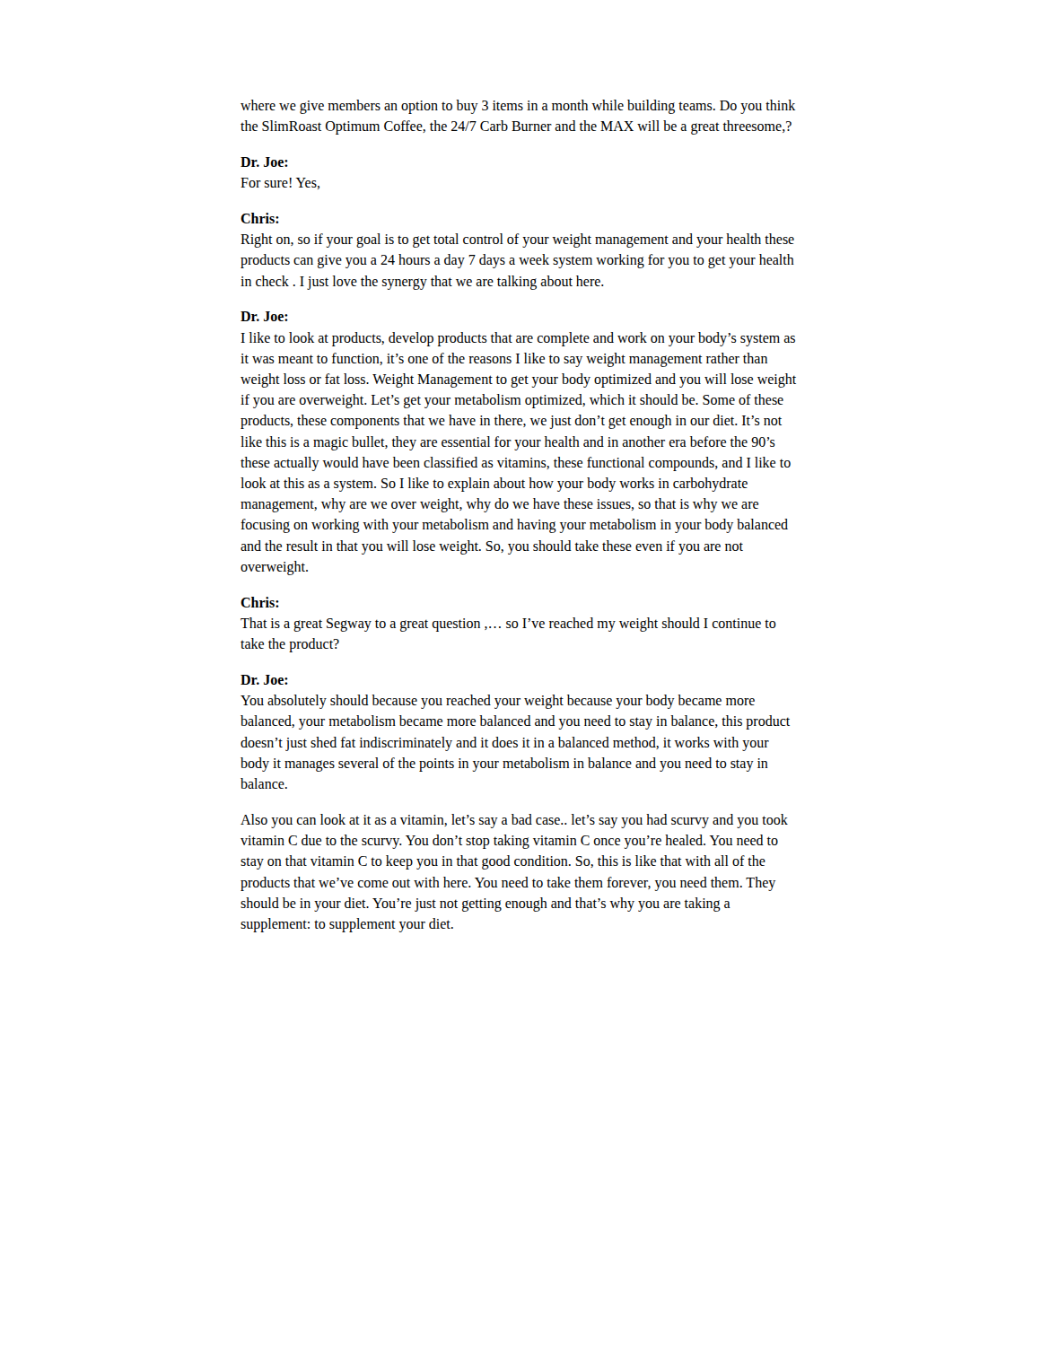where we give members an option to buy 3 items in a month while building teams. Do you think the SlimRoast Optimum Coffee, the 24/7 Carb Burner and the MAX will be a great threesome,?
Dr. Joe:
For sure! Yes,
Chris:
Right on, so if your goal is to get total control of your weight management and your health these products can give you a 24 hours a day 7 days a week system working for you to get your health in check . I just love the synergy that we are talking about here.
Dr. Joe:
I like to look at products, develop products that are complete and work on your body’s system as it was meant to function, it’s one of the reasons I like to say weight management rather than weight loss or fat loss. Weight Management to get your body optimized and you will lose weight if you are overweight. Let’s get your metabolism optimized, which it should be. Some of these products, these components that we have in there, we just don’t get enough in our diet. It’s not like this is a magic bullet, they are essential for your health and in another era before the 90’s these actually would have been classified as vitamins, these functional compounds, and I like to look at this as a system. So I like to explain about how your body works in carbohydrate management, why are we over weight, why do we have these issues, so that is why we are focusing on working with your metabolism and having your metabolism in your body balanced and the result in that you will lose weight. So, you should take these even if you are not overweight.
Chris:
That is a great Segway to a great question ,… so I’ve reached my weight should I continue to take the product?
Dr. Joe:
You absolutely should because you reached your weight because your body became more balanced, your metabolism became more balanced and you need to stay in balance, this product doesn’t just shed fat indiscriminately and it does it in a balanced method, it works with your body it manages several of the points in your metabolism in balance and you need to stay in balance.
Also you can look at it as a vitamin, let’s say a bad case.. let’s say you had scurvy and you took vitamin C due to the scurvy. You don’t stop taking vitamin C once you’re healed. You need to stay on that vitamin C to keep you in that good condition. So, this is like that with all of the products that we’ve come out with here. You need to take them forever, you need them. They should be in your diet. You’re just not getting enough and that’s why you are taking a supplement: to supplement your diet.